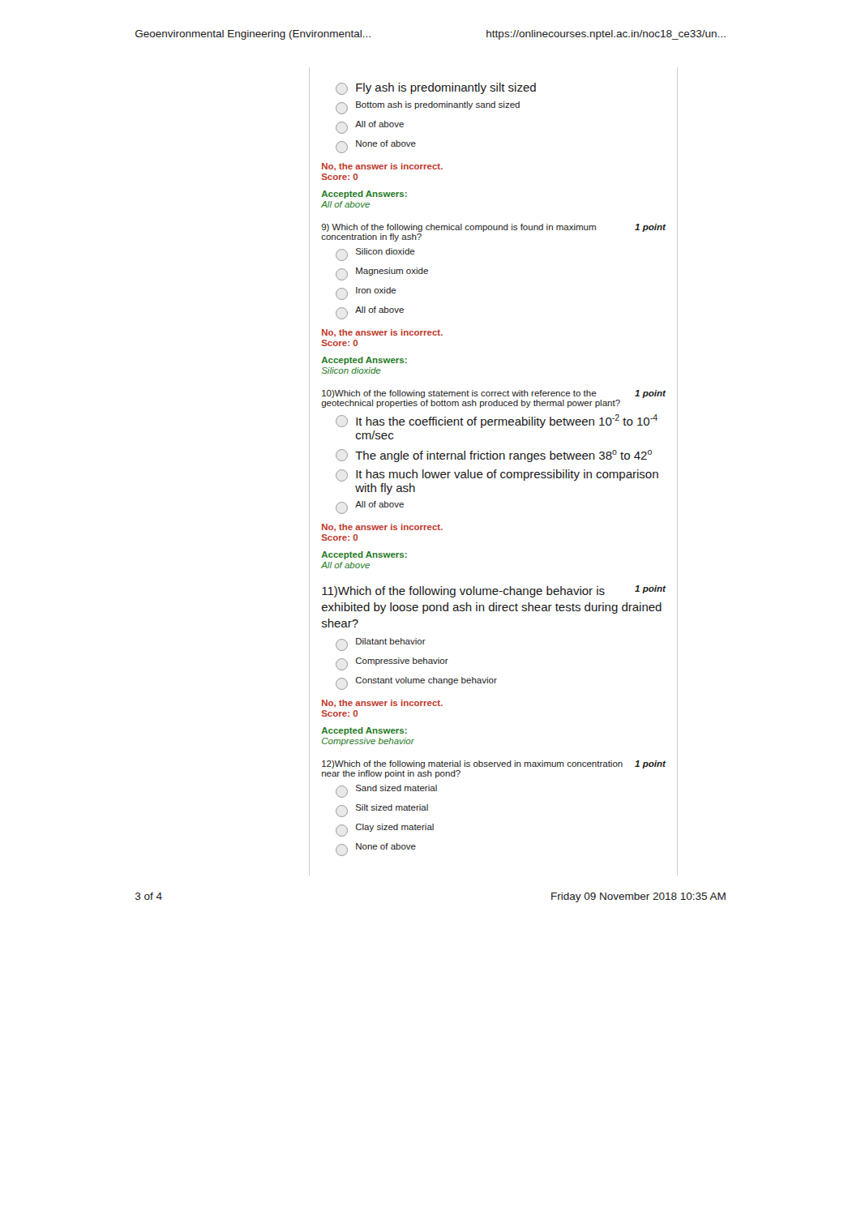Geoenvironmental Engineering (Environmental...
https://onlinecourses.nptel.ac.in/noc18_ce33/un...
Fly ash is predominantly silt sized
Bottom ash is predominantly sand sized
All of above
None of above
No, the answer is incorrect.
Score: 0
Accepted Answers:
All of above
1 point 9) Which of the following chemical compound is found in maximum concentration in fly ash?
Silicon dioxide
Magnesium oxide
Iron oxide
All of above
No, the answer is incorrect.
Score: 0
Accepted Answers:
Silicon dioxide
1 point 10) Which of the following statement is correct with reference to the geotechnical properties of bottom ash produced by thermal power plant?
It has the coefficient of permeability between 10-2 to 10-4 cm/sec
The angle of internal friction ranges between 38o to 42o
It has much lower value of compressibility in comparison with fly ash
All of above
No, the answer is incorrect.
Score: 0
Accepted Answers:
All of above
1 point 11) Which of the following volume-change behavior is exhibited by loose pond ash in direct shear tests during drained shear?
Dilatant behavior
Compressive behavior
Constant volume change behavior
No, the answer is incorrect.
Score: 0
Accepted Answers:
Compressive behavior
1 point 12) Which of the following material is observed in maximum concentration near the inflow point in ash pond?
Sand sized material
Silt sized material
Clay sized material
None of above
3 of 4
Friday 09 November 2018 10:35 AM